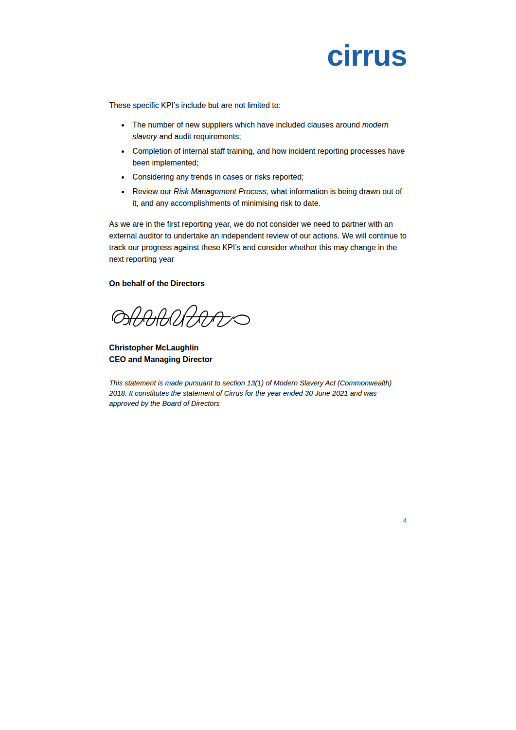cirrus
These specific KPI’s include but are not limited to:
The number of new suppliers which have included clauses around modern slavery and audit requirements;
Completion of internal staff training, and how incident reporting processes have been implemented;
Considering any trends in cases or risks reported;
Review our Risk Management Process, what information is being drawn out of it, and any accomplishments of minimising risk to date.
As we are in the first reporting year, we do not consider we need to partner with an external auditor to undertake an independent review of our actions. We will continue to track our progress against these KPI’s and consider whether this may change in the next reporting year
On behalf of the Directors
Christopher McLaughlin
CEO and Managing Director
This statement is made pursuant to section 13(1) of Modern Slavery Act (Commonwealth) 2018. It constitutes the statement of Cirrus for the year ended 30 June 2021 and was approved by the Board of Directors
4